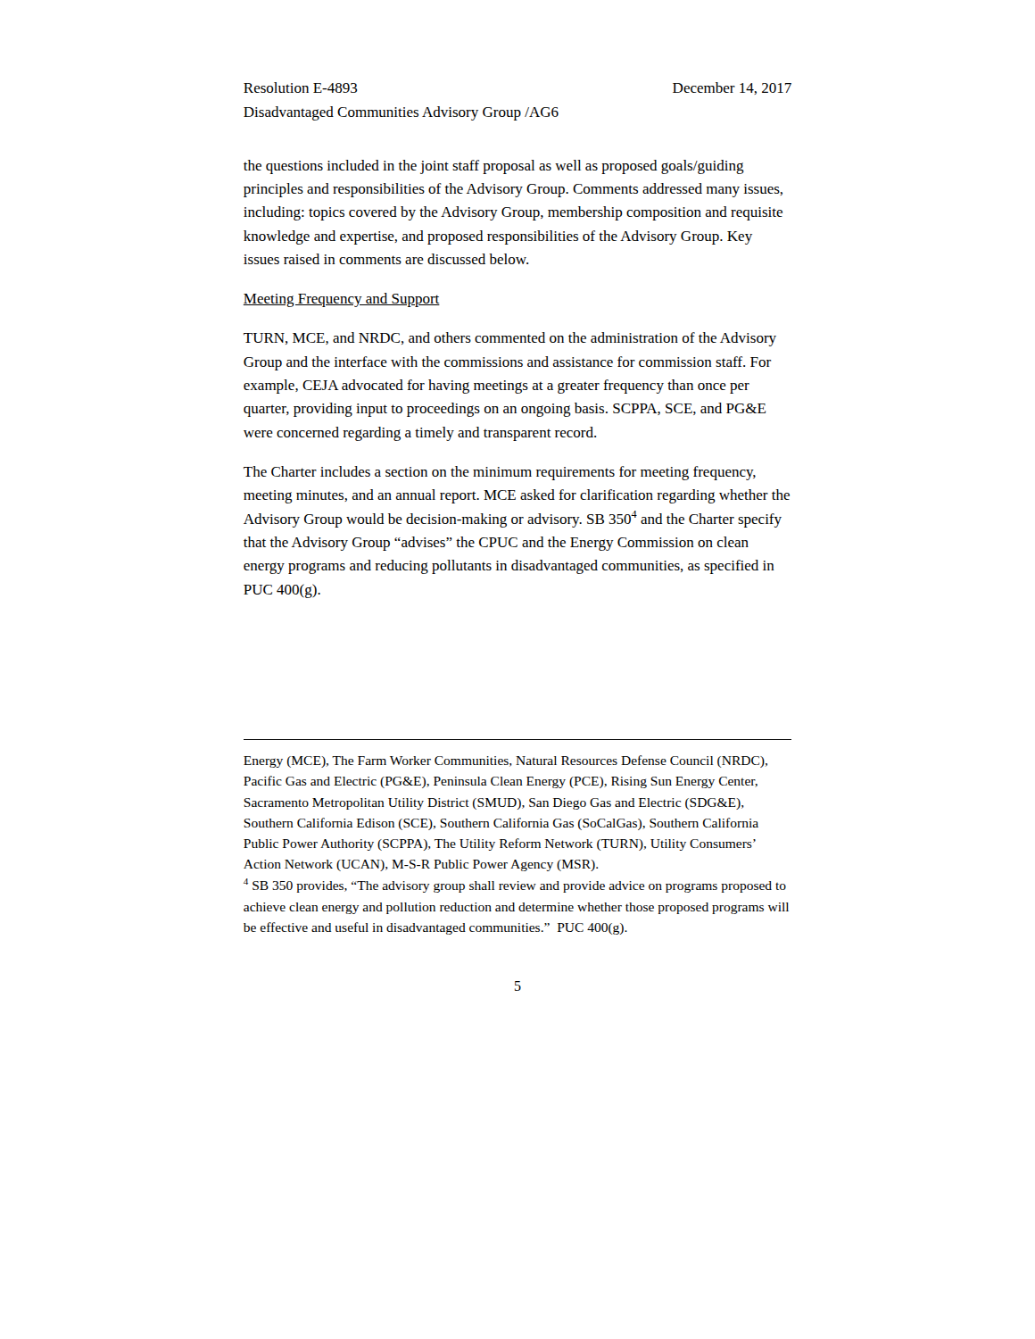Resolution E-4893 Disadvantaged Communities Advisory Group /AG6
December 14, 2017
the questions included in the joint staff proposal as well as proposed goals/guiding principles and responsibilities of the Advisory Group. Comments addressed many issues, including: topics covered by the Advisory Group, membership composition and requisite knowledge and expertise, and proposed responsibilities of the Advisory Group. Key issues raised in comments are discussed below.
Meeting Frequency and Support
TURN, MCE, and NRDC, and others commented on the administration of the Advisory Group and the interface with the commissions and assistance for commission staff. For example, CEJA advocated for having meetings at a greater frequency than once per quarter, providing input to proceedings on an ongoing basis. SCPPA, SCE, and PG&E were concerned regarding a timely and transparent record.
The Charter includes a section on the minimum requirements for meeting frequency, meeting minutes, and an annual report. MCE asked for clarification regarding whether the Advisory Group would be decision-making or advisory. SB 3504 and the Charter specify that the Advisory Group “advises” the CPUC and the Energy Commission on clean energy programs and reducing pollutants in disadvantaged communities, as specified in PUC 400(g).
Energy (MCE), The Farm Worker Communities, Natural Resources Defense Council (NRDC), Pacific Gas and Electric (PG&E), Peninsula Clean Energy (PCE), Rising Sun Energy Center, Sacramento Metropolitan Utility District (SMUD), San Diego Gas and Electric (SDG&E), Southern California Edison (SCE), Southern California Gas (SoCalGas), Southern California Public Power Authority (SCPPA), The Utility Reform Network (TURN), Utility Consumers’ Action Network (UCAN), M-S-R Public Power Agency (MSR).
4 SB 350 provides, “The advisory group shall review and provide advice on programs proposed to achieve clean energy and pollution reduction and determine whether those proposed programs will be effective and useful in disadvantaged communities.” PUC 400(g).
5